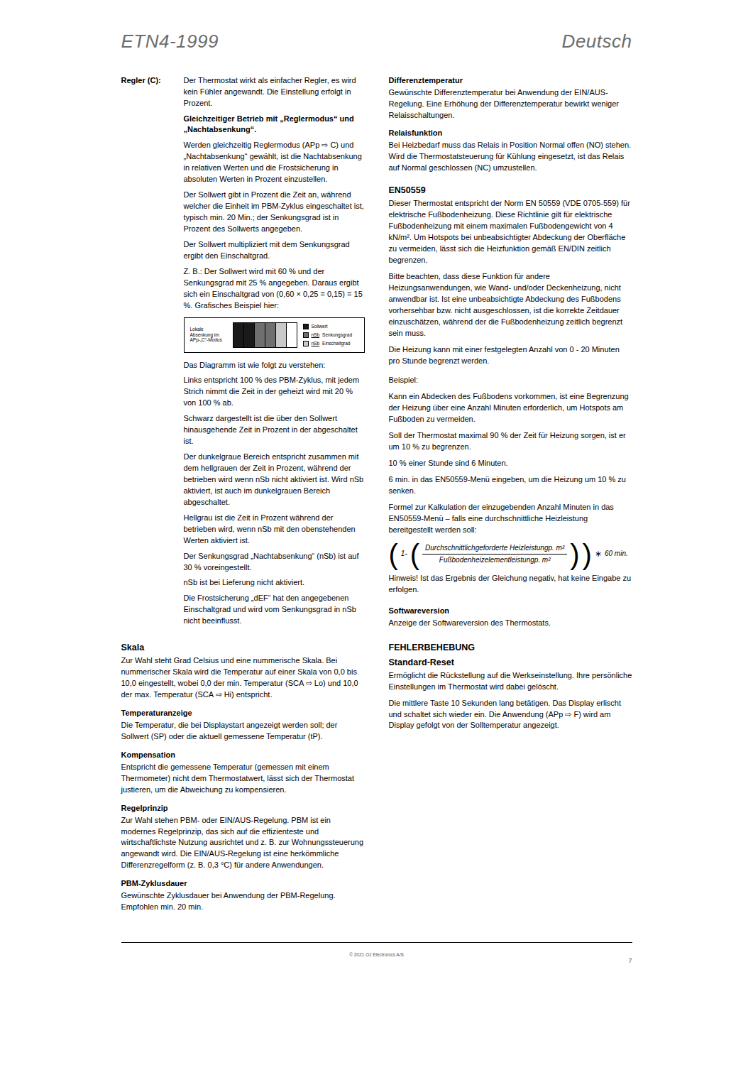ETN4-1999
Deutsch
Regler (C):
Der Thermostat wirkt als einfacher Regler, es wird kein Fühler angewandt. Die Einstellung erfolgt in Prozent.
Gleichzeitiger Betrieb mit „Reglermodus“ und „Nachtabsenkung“.
Werden gleichzeitig Reglermodus (APp ⇨ C) und „Nachtabsenkung“ gewählt, ist die Nachtabsenkung in relativen Werten und die Frostsicherung in absoluten Werten in Prozent einzustellen.
Der Sollwert gibt in Prozent die Zeit an, während welcher die Einheit im PBM-Zyklus eingeschaltet ist, typisch min. 20 Min.; der Senkungsgrad ist in Prozent des Sollwerts angegeben.
Der Sollwert multipliziert mit dem Senkungsgrad ergibt den Einschaltgrad.
Z. B.: Der Sollwert wird mit 60 % und der Senkungsgrad mit 25 % angegeben. Daraus ergibt sich ein Einschaltgrad von (0,60 × 0,25 = 0,15) = 15 %. Grafisches Beispiel hier:
Lokale Absenkung im APp-„C“-Modus
Sollwert
nSb Senkungsgrad
nSb Einschaltgrad
Das Diagramm ist wie folgt zu verstehen:
Links entspricht 100 % des PBM-Zyklus, mit jedem Strich nimmt die Zeit in der geheizt wird mit 20 % von 100 % ab.
Schwarz dargestellt ist die über den Sollwert hinausgehende Zeit in Prozent in der abgeschaltet ist.
Der dunkelgraue Bereich entspricht zusammen mit dem hellgrauen der Zeit in Prozent, während der betrieben wird wenn nSb nicht aktiviert ist. Wird nSb aktiviert, ist auch im dunkelgrauen Bereich abgeschaltet.
Hellgrau ist die Zeit in Prozent während der betrieben wird, wenn nSb mit den obenstehenden Werten aktiviert ist.
Der Senkungsgrad „Nachtabsenkung“ (nSb) ist auf 30 % voreingestellt.
nSb ist bei Lieferung nicht aktiviert.
Die Frostsicherung „dEF“ hat den angegebenen Einschaltgrad und wird vom Senkungsgrad in nSb nicht beeinflusst.
Skala
Zur Wahl steht Grad Celsius und eine nummerische Skala. Bei nummerischer Skala wird die Temperatur auf einer Skala von 0,0 bis 10,0 eingestellt, wobei 0,0 der min. Temperatur (SCA ⇨ Lo) und 10,0 der max. Temperatur (SCA ⇨ Hi) entspricht.
Temperaturanzeige
Die Temperatur, die bei Displaystart angezeigt werden soll; der Sollwert (SP) oder die aktuell gemessene Temperatur (tP).
Kompensation
Entspricht die gemessene Temperatur (gemessen mit einem Thermometer) nicht dem Thermostatwert, lässt sich der Thermostat justieren, um die Abweichung zu kompensieren.
Regelprinzip
Zur Wahl stehen PBM- oder EIN/AUS-Regelung. PBM ist ein modernes Regelprinzip, das sich auf die effizienteste und wirtschaftlichste Nutzung ausrichtet und z. B. zur Wohnungssteuerung angewandt wird. Die EIN/AUS-Regelung ist eine herkömmliche Differenzregelform (z. B. 0,3 °C) für andere Anwendungen.
PBM-Zyklusdauer
Gewünschte Zyklusdauer bei Anwendung der PBM-Regelung. Empfohlen min. 20 min.
Differenztemperatur
Gewünschte Differenztemperatur bei Anwendung der EIN/AUS-Regelung. Eine Erhöhung der Differenztemperatur bewirkt weniger Relaisschaltungen.
Relaisfunktion
Bei Heizbedarf muss das Relais in Position Normal offen (NO) stehen. Wird die Thermostatsteuerung für Kühlung eingesetzt, ist das Relais auf Normal geschlossen (NC) umzustellen.
EN50559
Dieser Thermostat entspricht der Norm EN 50559 (VDE 0705-559) für elektrische Fußbodenheizung. Diese Richtlinie gilt für elektrische Fußbodenheizung mit einem maximalen Fußbodengewicht von 4 kN/m². Um Hotspots bei unbeabsichtigter Abdeckung der Oberfläche zu vermeiden, lässt sich die Heizfunktion gemäß EN/DIN zeitlich begrenzen.
Bitte beachten, dass diese Funktion für andere Heizungsanwendungen, wie Wand- und/oder Deckenheizung, nicht anwendbar ist. Ist eine unbeabsichtigte Abdeckung des Fußbodens vorhersehbar bzw. nicht ausgeschlossen, ist die korrekte Zeitdauer einzuschätzen, während der die Fußbodenheizung zeitlich begrenzt sein muss.
Die Heizung kann mit einer festgelegten Anzahl von 0 - 20 Minuten pro Stunde begrenzt werden.
Beispiel:
Kann ein Abdecken des Fußbodens vorkommen, ist eine Begrenzung der Heizung über eine Anzahl Minuten erforderlich, um Hotspots am Fußboden zu vermeiden.
Soll der Thermostat maximal 90 % der Zeit für Heizung sorgen, ist er um 10 % zu begrenzen.
10 % einer Stunde sind 6 Minuten.
6 min. in das EN50559-Menü eingeben, um die Heizung um 10 % zu senken.
Formel zur Kalkulation der einzugebenden Anzahl Minuten in das EN50559-Menü – falls eine durchschnittliche Heizleistung bereitgestellt werden soll:
( 1- ( Durchschnittlichgeforderte Heizleistungp. m² Fußbodenheizelementleistungp. m² ) ) ∗ 60 min.
Hinweis! Ist das Ergebnis der Gleichung negativ, hat keine Eingabe zu erfolgen.
Softwareversion
Anzeige der Softwareversion des Thermostats.
FEHLERBEHEBUNG
Standard-Reset
Ermöglicht die Rückstellung auf die Werkseinstellung. Ihre persönliche Einstellungen im Thermostat wird dabei gelöscht.
Die mittlere Taste 10 Sekunden lang betätigen. Das Display erlischt und schaltet sich wieder ein. Die Anwendung (APp ⇨ F) wird am Display gefolgt von der Solltemperatur angezeigt.
© 2021 OJ Electronics A/S
7